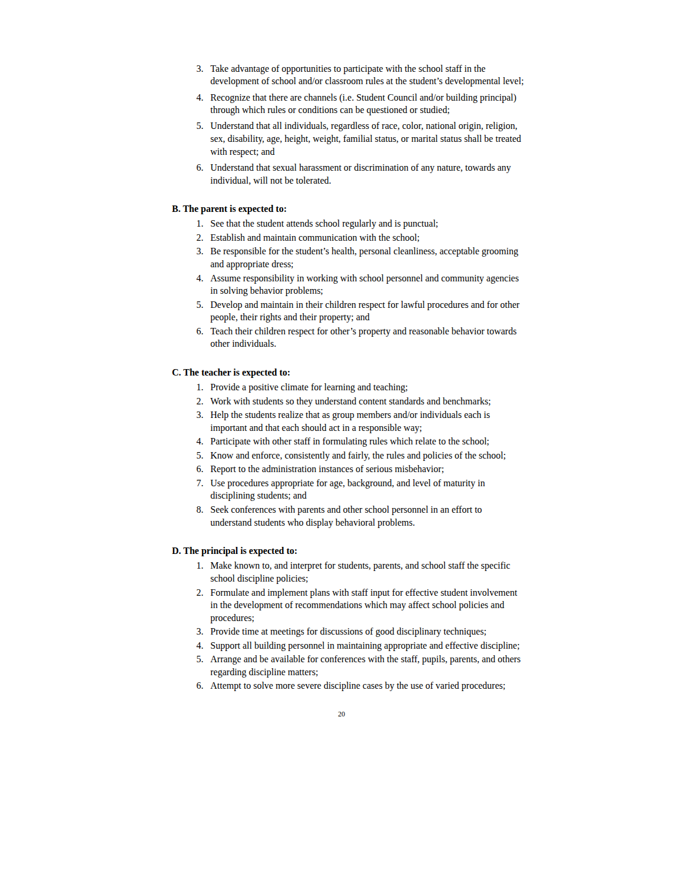Take advantage of opportunities to participate with the school staff in the development of school and/or classroom rules at the student’s developmental level;
Recognize that there are channels (i.e. Student Council and/or building principal) through which rules or conditions can be questioned or studied;
Understand that all individuals, regardless of race, color, national origin, religion, sex, disability, age, height, weight, familial status, or marital status shall be treated with respect; and
Understand that sexual harassment or discrimination of any nature, towards any individual, will not be tolerated.
B. The parent is expected to:
See that the student attends school regularly and is punctual;
Establish and maintain communication with the school;
Be responsible for the student’s health, personal cleanliness, acceptable grooming and appropriate dress;
Assume responsibility in working with school personnel and community agencies in solving behavior problems;
Develop and maintain in their children respect for lawful procedures and for other people, their rights and their property; and
Teach their children respect for other’s property and reasonable behavior towards other individuals.
C. The teacher is expected to:
Provide a positive climate for learning and teaching;
Work with students so they understand content standards and benchmarks;
Help the students realize that as group members and/or individuals each is important and that each should act in a responsible way;
Participate with other staff in formulating rules which relate to the school;
Know and enforce, consistently and fairly, the rules and policies of the school;
Report to the administration instances of serious misbehavior;
Use procedures appropriate for age, background, and level of maturity in disciplining students; and
Seek conferences with parents and other school personnel in an effort to understand students who display behavioral problems.
D. The principal is expected to:
Make known to, and interpret for students, parents, and school staff the specific school discipline policies;
Formulate and implement plans with staff input for effective student involvement in the development of recommendations which may affect school policies and procedures;
Provide time at meetings for discussions of good disciplinary techniques;
Support all building personnel in maintaining appropriate and effective discipline;
Arrange and be available for conferences with the staff, pupils, parents, and others regarding discipline matters;
Attempt to solve more severe discipline cases by the use of varied procedures;
20